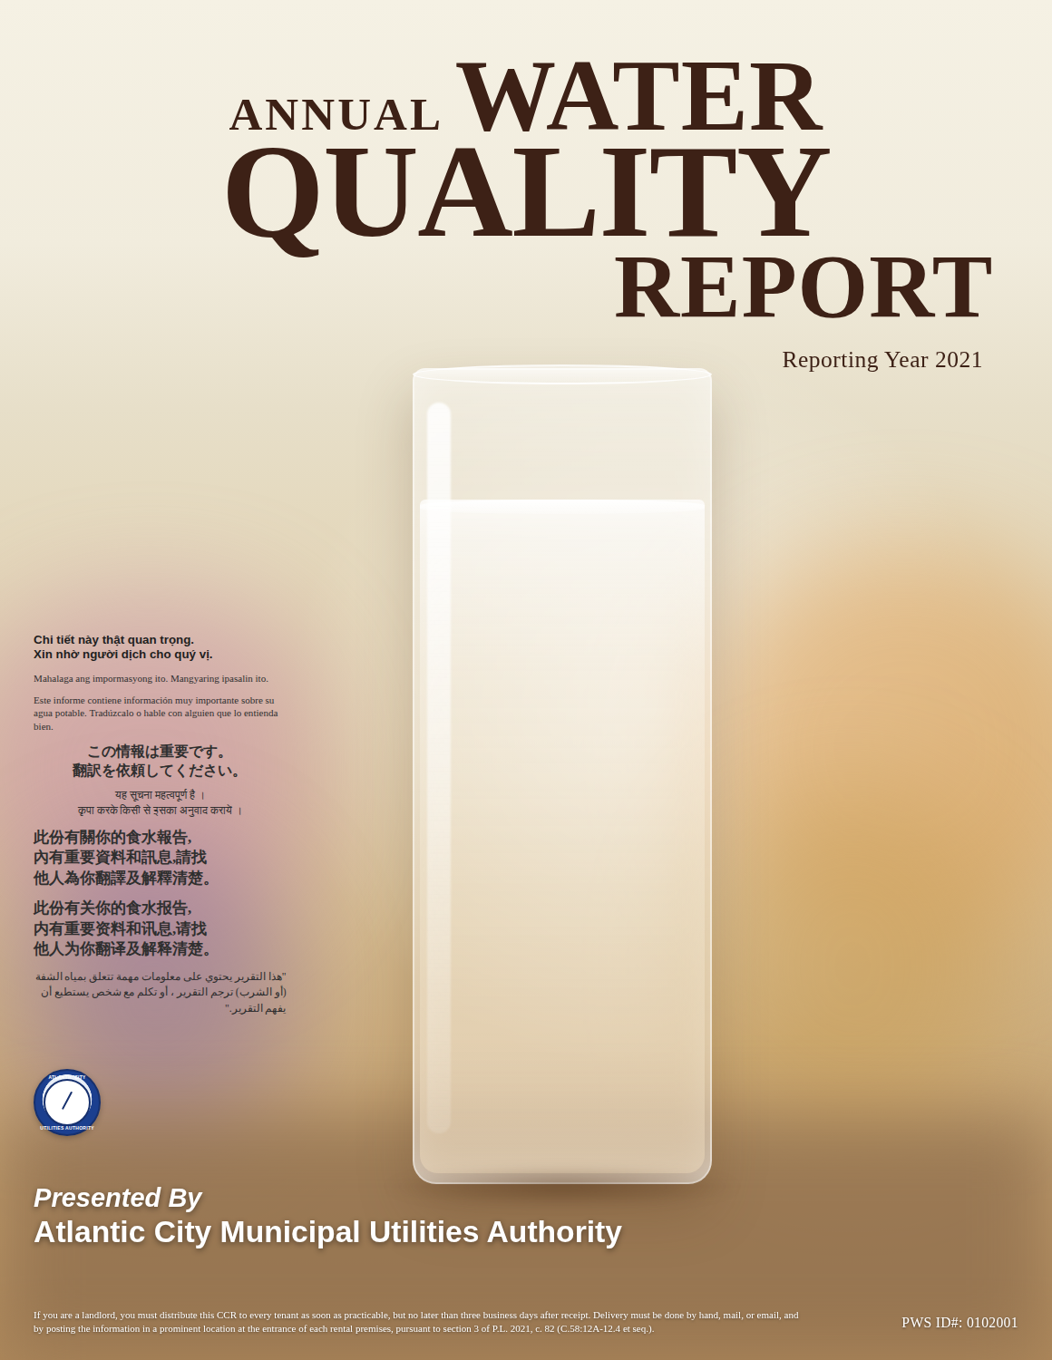ANNUAL WATER QUALITY REPORT
Reporting Year 2021
Chi tiết này thật quan trọng.
Xin nhờ người dịch cho quý vị.
Mahalaga ang impormasyong ito. Mangyaring ipasalin ito.
Este informe contiene información muy importante sobre su agua potable. Tradúzcalo o hable con alguien que lo entienda bien.
この情報は重要です。
翻訳を依頼してください。
यह सूचना महत्वपूर्ण है ।
कृपा करके किसी से इसका अनुवाद करायें ।
此份有關你的食水報告,
內有重要資料和訊息,請找
他人為你翻譯及解釋清楚。
此份有关你的食水报告,
内有重要资料和讯息,请找
他人为你翻译及解释清楚。
"هذا التقرير يحتوي على معلومات مهمة تتعلق بمياه الشفة (أو الشرب) ترجم التقرير ، أو تكلم مع شخص يستطيع أن يفهم التقرير."
ATLANTIC CITY UTILITIES AUTHORITY
Presented By Atlantic City Municipal Utilities Authority
If you are a landlord, you must distribute this CCR to every tenant as soon as practicable, but no later than three business days after receipt. Delivery must be done by hand, mail, or email, and by posting the information in a prominent location at the entrance of each rental premises, pursuant to section 3 of P.L. 2021, c. 82 (C.58:12A-12.4 et seq.).
PWS ID#: 0102001